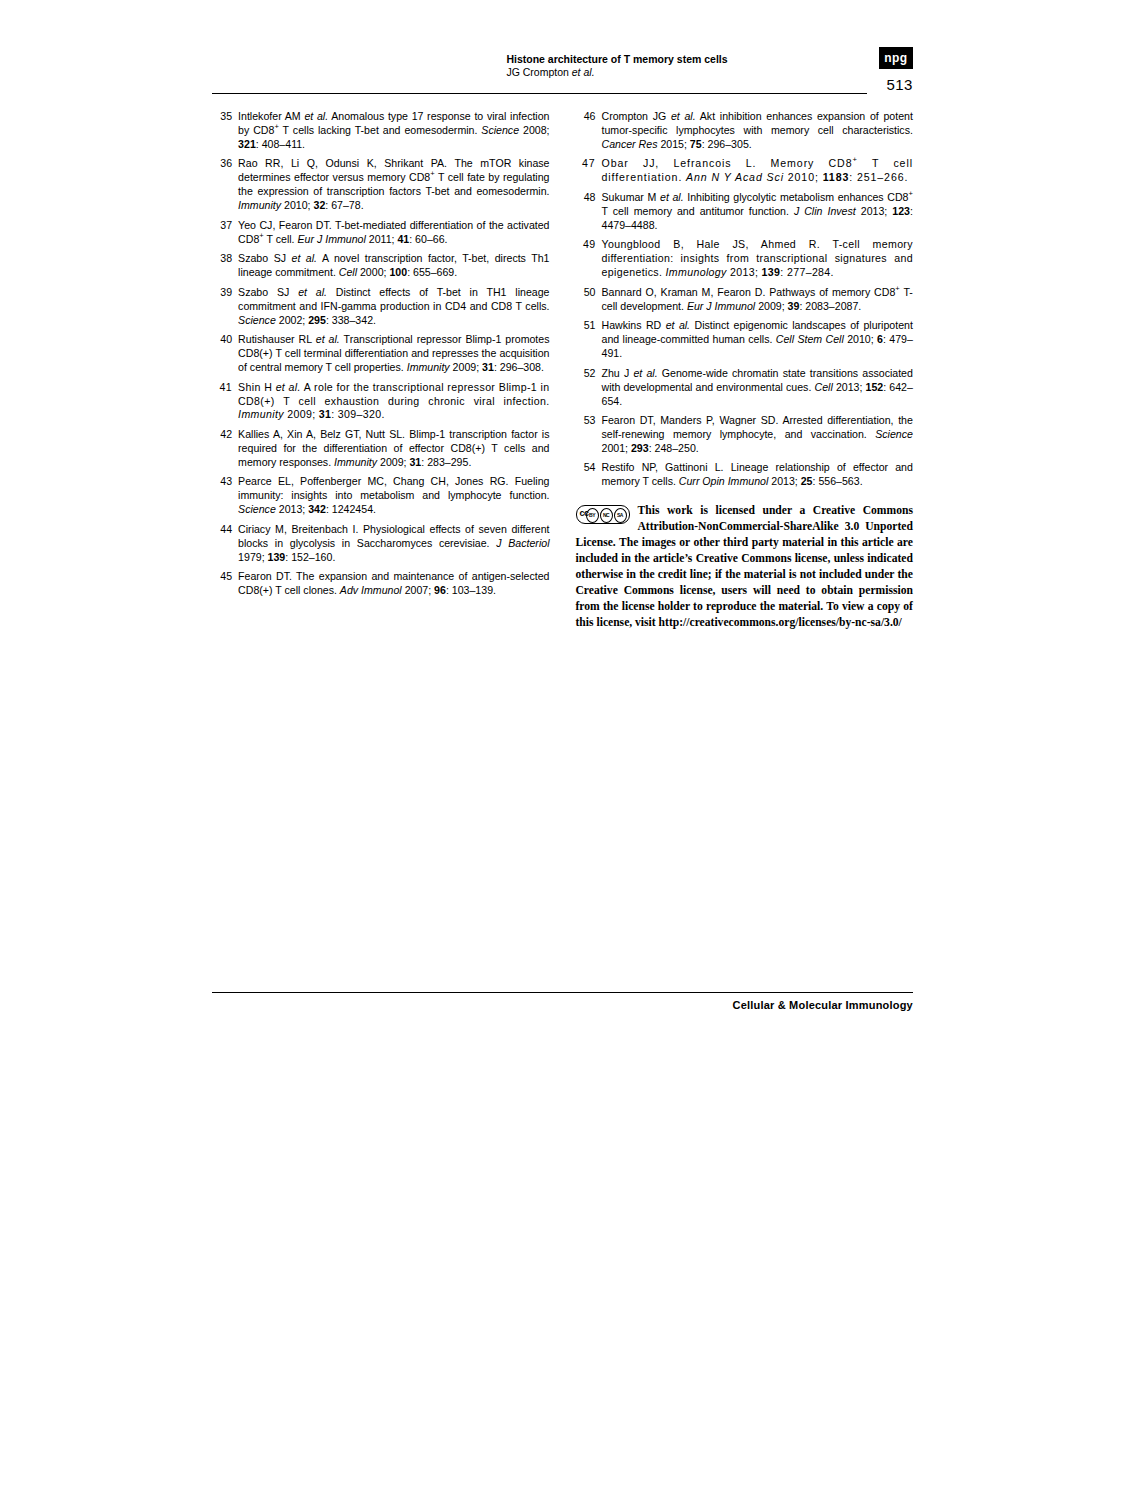npg
513
Histone architecture of T memory stem cells
JG Crompton et al.
35 Intlekofer AM et al. Anomalous type 17 response to viral infection by CD8+ T cells lacking T-bet and eomesodermin. Science 2008; 321: 408–411.
36 Rao RR, Li Q, Odunsi K, Shrikant PA. The mTOR kinase determines effector versus memory CD8+ T cell fate by regulating the expression of transcription factors T-bet and eomesodermin. Immunity 2010; 32: 67–78.
37 Yeo CJ, Fearon DT. T-bet-mediated differentiation of the activated CD8+ T cell. Eur J Immunol 2011; 41: 60–66.
38 Szabo SJ et al. A novel transcription factor, T-bet, directs Th1 lineage commitment. Cell 2000; 100: 655–669.
39 Szabo SJ et al. Distinct effects of T-bet in TH1 lineage commitment and IFN-gamma production in CD4 and CD8 T cells. Science 2002; 295: 338–342.
40 Rutishauser RL et al. Transcriptional repressor Blimp-1 promotes CD8(+) T cell terminal differentiation and represses the acquisition of central memory T cell properties. Immunity 2009; 31: 296–308.
41 Shin H et al. A role for the transcriptional repressor Blimp-1 in CD8(+) T cell exhaustion during chronic viral infection. Immunity 2009; 31: 309–320.
42 Kallies A, Xin A, Belz GT, Nutt SL. Blimp-1 transcription factor is required for the differentiation of effector CD8(+) T cells and memory responses. Immunity 2009; 31: 283–295.
43 Pearce EL, Poffenberger MC, Chang CH, Jones RG. Fueling immunity: insights into metabolism and lymphocyte function. Science 2013; 342: 1242454.
44 Ciriacy M, Breitenbach I. Physiological effects of seven different blocks in glycolysis in Saccharomyces cerevisiae. J Bacteriol 1979; 139: 152–160.
45 Fearon DT. The expansion and maintenance of antigen-selected CD8(+) T cell clones. Adv Immunol 2007; 96: 103–139.
46 Crompton JG et al. Akt inhibition enhances expansion of potent tumor-specific lymphocytes with memory cell characteristics. Cancer Res 2015; 75: 296–305.
47 Obar JJ, Lefrancois L. Memory CD8+ T cell differentiation. Ann N Y Acad Sci 2010; 1183: 251–266.
48 Sukumar M et al. Inhibiting glycolytic metabolism enhances CD8+ T cell memory and antitumor function. J Clin Invest 2013; 123: 4479–4488.
49 Youngblood B, Hale JS, Ahmed R. T-cell memory differentiation: insights from transcriptional signatures and epigenetics. Immunology 2013; 139: 277–284.
50 Bannard O, Kraman M, Fearon D. Pathways of memory CD8+ T-cell development. Eur J Immunol 2009; 39: 2083–2087.
51 Hawkins RD et al. Distinct epigenomic landscapes of pluripotent and lineage-committed human cells. Cell Stem Cell 2010; 6: 479–491.
52 Zhu J et al. Genome-wide chromatin state transitions associated with developmental and environmental cues. Cell 2013; 152: 642–654.
53 Fearon DT, Manders P, Wagner SD. Arrested differentiation, the self-renewing memory lymphocyte, and vaccination. Science 2001; 293: 248–250.
54 Restifo NP, Gattinoni L. Lineage relationship of effector and memory T cells. Curr Opin Immunol 2013; 25: 556–563.
cc
BY NC SA
This work is licensed under a Creative Commons Attribution-NonCommercial-ShareAlike 3.0 Unported License. The images or other third party material in this article are included in the article’s Creative Commons license, unless indicated otherwise in the credit line; if the material is not included under the Creative Commons license, users will need to obtain permission from the license holder to reproduce the material. To view a copy of this license, visit http://creativecommons.org/licenses/by-nc-sa/3.0/
Cellular & Molecular Immunology